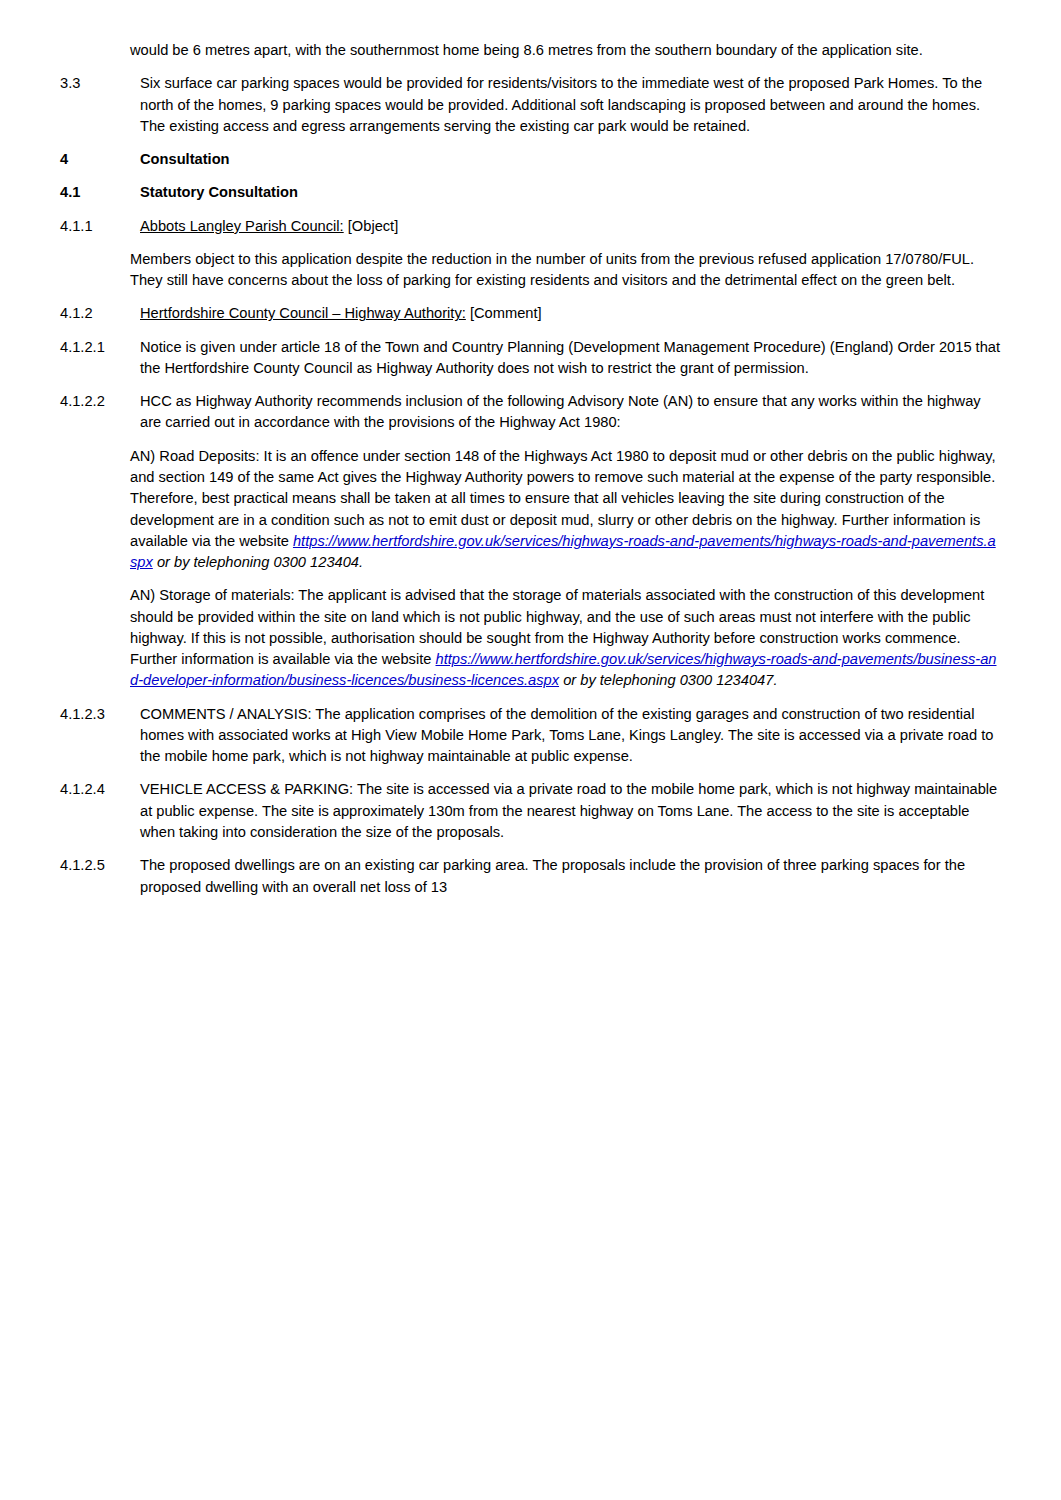would be 6 metres apart, with the southernmost home being 8.6 metres from the southern boundary of the application site.
3.3
Six surface car parking spaces would be provided for residents/visitors to the immediate west of the proposed Park Homes. To the north of the homes, 9 parking spaces would be provided. Additional soft landscaping is proposed between and around the homes. The existing access and egress arrangements serving the existing car park would be retained.
4
Consultation
4.1
Statutory Consultation
4.1.1
Abbots Langley Parish Council: [Object]
Members object to this application despite the reduction in the number of units from the previous refused application 17/0780/FUL. They still have concerns about the loss of parking for existing residents and visitors and the detrimental effect on the green belt.
4.1.2
Hertfordshire County Council – Highway Authority: [Comment]
4.1.2.1
Notice is given under article 18 of the Town and Country Planning (Development Management Procedure) (England) Order 2015 that the Hertfordshire County Council as Highway Authority does not wish to restrict the grant of permission.
4.1.2.2
HCC as Highway Authority recommends inclusion of the following Advisory Note (AN) to ensure that any works within the highway are carried out in accordance with the provisions of the Highway Act 1980:
AN) Road Deposits: It is an offence under section 148 of the Highways Act 1980 to deposit mud or other debris on the public highway, and section 149 of the same Act gives the Highway Authority powers to remove such material at the expense of the party responsible. Therefore, best practical means shall be taken at all times to ensure that all vehicles leaving the site during construction of the development are in a condition such as not to emit dust or deposit mud, slurry or other debris on the highway. Further information is available via the website https://www.hertfordshire.gov.uk/services/highways-roads-and-pavements/highways-roads-and-pavements.aspx or by telephoning 0300 123404.
AN) Storage of materials: The applicant is advised that the storage of materials associated with the construction of this development should be provided within the site on land which is not public highway, and the use of such areas must not interfere with the public highway. If this is not possible, authorisation should be sought from the Highway Authority before construction works commence. Further information is available via the website https://www.hertfordshire.gov.uk/services/highways-roads-and-pavements/business-and-developer-information/business-licences/business-licences.aspx or by telephoning 0300 1234047.
4.1.2.3
COMMENTS / ANALYSIS: The application comprises of the demolition of the existing garages and construction of two residential homes with associated works at High View Mobile Home Park, Toms Lane, Kings Langley. The site is accessed via a private road to the mobile home park, which is not highway maintainable at public expense.
4.1.2.4
VEHICLE ACCESS & PARKING: The site is accessed via a private road to the mobile home park, which is not highway maintainable at public expense. The site is approximately 130m from the nearest highway on Toms Lane. The access to the site is acceptable when taking into consideration the size of the proposals.
4.1.2.5
The proposed dwellings are on an existing car parking area. The proposals include the provision of three parking spaces for the proposed dwelling with an overall net loss of 13